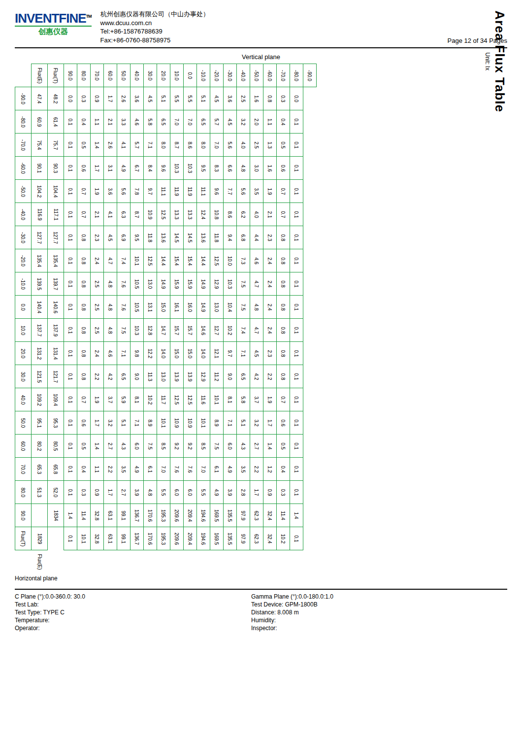INVENT FINETM
创惠仪器
杭州创惠仪器有限公司（中山办事处）
www.dcuu.com.cn
Tel:+86-15876788639
Fax:+86-0760-88758975
Page 12 of 34 Pages
Area Flux Table
Unit: lx
Vertical plane
| | Flux(E) | Flux(T) | 90.0 | 80.0 | 70.0 | 60.0 | 50.0 | 40.0 | 30.0 | 20.0 | 10.0 | 0.0 | -10.0 | -20.0 | -30.0 | -40.0 | -50.0 | -60.0 | -70.0 | -80.0 | -90.0 |
| --- | --- | --- | --- | --- | --- | --- | --- | --- | --- | --- | --- | --- | --- | --- | --- | --- | --- | --- | --- | --- | --- |
| -90.0 | 47.4 | 48.2 | 0.0 | 0.3 | 0.9 | 1.7 | 2.6 | 3.6 | 4.5 | 5.1 | 5.5 | 5.5 | 5.1 | 4.5 | 3.6 | 2.5 | 1.6 | 0.8 | 0.3 | 0.0 |
| -80.0 | 60.9 | 61.4 | 0.1 | 0.4 | 1.1 | 2.1 | 3.3 | 4.6 | 5.8 | 6.5 | 7.0 | 7.0 | 6.5 | 5.7 | 4.5 | 3.2 | 2.0 | 1.1 | 0.4 | 0.1 |
| -70.0 | 75.4 | 75.7 | 0.1 | 0.5 | 1.4 | 2.6 | 4.1 | 5.7 | 7.1 | 8.0 | 8.7 | 8.6 | 8.0 | 7.0 | 5.6 | 4.0 | 2.5 | 1.3 | 0.5 | 0.1 |
| -60.0 | 90.1 | 90.3 | 0.1 | 0.6 | 1.7 | 3.1 | 4.9 | 6.7 | 8.4 | 9.6 | 10.3 | 10.3 | 9.5 | 8.3 | 6.6 | 4.8 | 3.0 | 1.6 | 0.6 | 0.1 |
| -50.0 | 104.2 | 104.4 | 0.1 | 0.7 | 1.9 | 3.6 | 5.6 | 7.8 | 9.7 | 11.1 | 11.9 | 11.9 | 11.1 | 9.6 | 7.7 | 5.6 | 3.5 | 1.9 | 0.7 | 0.1 |
| -40.0 | 116.9 | 117.1 | 0.1 | 0.7 | 2.1 | 4.1 | 6.3 | 8.7 | 10.9 | 12.5 | 13.3 | 13.3 | 12.4 | 10.8 | 8.6 | 6.2 | 4.0 | 2.1 | 0.7 | 0.1 |
| -30.0 | 127.7 | 127.7 | 0.1 | 0.8 | 2.3 | 4.5 | 6.9 | 9.5 | 11.8 | 13.6 | 14.5 | 14.5 | 13.6 | 11.8 | 9.4 | 6.8 | 4.4 | 2.3 | 0.8 | 0.1 |
| -20.0 | 135.4 | 135.4 | 0.1 | 0.8 | 2.4 | 4.7 | 7.4 | 10.1 | 12.5 | 14.4 | 15.4 | 15.4 | 14.4 | 12.5 | 10.0 | 7.3 | 4.6 | 2.4 | 0.8 | 0.1 |
| -10.0 | 139.5 | 139.7 | 0.1 | 0.8 | 2.5 | 4.8 | 7.6 | 10.5 | 13.0 | 14.9 | 15.9 | 15.9 | 14.9 | 12.9 | 10.3 | 7.5 | 4.7 | 2.4 | 0.8 | 0.1 |
| 0.0 | 140.4 | 140.6 | 0.1 | 0.8 | 2.5 | 4.8 | 7.6 | 10.5 | 13.1 | 15.0 | 16.1 | 16.0 | 14.9 | 13.0 | 10.4 | 7.5 | 4.8 | 2.4 | 0.8 | 0.1 |
| 10.0 | 137.7 | 137.9 | 0.1 | 0.8 | 2.5 | 4.8 | 7.5 | 10.3 | 12.8 | 14.7 | 15.7 | 15.7 | 14.6 | 12.7 | 10.2 | 7.4 | 4.7 | 2.4 | 0.8 | 0.1 |
| 20.0 | 131.2 | 131.4 | 0.1 | 0.8 | 2.4 | 4.6 | 7.1 | 9.8 | 12.2 | 14.0 | 15.0 | 15.0 | 14.0 | 12.1 | 9.7 | 7.1 | 4.5 | 2.3 | 0.8 | 0.1 |
| 30.0 | 121.5 | 121.7 | 0.1 | 0.8 | 2.2 | 4.2 | 6.5 | 9.0 | 11.3 | 13.0 | 13.9 | 13.9 | 12.9 | 11.2 | 9.0 | 6.5 | 4.2 | 2.2 | 0.8 | 0.1 |
| 40.0 | 109.2 | 109.4 | 0.1 | 0.7 | 1.9 | 3.7 | 5.9 | 8.1 | 10.2 | 11.7 | 12.5 | 12.5 | 11.6 | 10.1 | 8.1 | 5.8 | 3.7 | 1.9 | 0.7 | 0.1 |
| 50.0 | 95.1 | 95.3 | 0.1 | 0.6 | 1.7 | 3.2 | 5.1 | 7.1 | 8.9 | 10.1 | 10.9 | 10.9 | 10.1 | 8.9 | 7.1 | 5.1 | 3.2 | 1.7 | 0.6 | 0.1 |
| 60.0 | 80.2 | 80.5 | 0.1 | 0.5 | 1.4 | 2.7 | 4.3 | 6.0 | 7.5 | 8.5 | 9.2 | 9.2 | 8.5 | 7.5 | 6.0 | 4.3 | 2.7 | 1.4 | 0.5 | 0.1 |
| 70.0 | 65.3 | 65.8 | 0.1 | 0.4 | 1.1 | 2.2 | 3.5 | 4.9 | 6.1 | 7.0 | 7.6 | 7.6 | 7.0 | 6.1 | 4.9 | 3.5 | 2.2 | 1.2 | 0.4 | 0.1 |
| 80.0 | 51.3 | 52.0 | 0.1 | 0.3 | 0.9 | 1.7 | 2.7 | 3.9 | 4.8 | 5.5 | 6.0 | 6.0 | 5.5 | 4.9 | 3.9 | 2.8 | 1.7 | 0.9 | 0.3 | 0.1 |
| 90.0 | | 1834 | 1.4 | 11.4 | 32.8 | 63.1 | 99.1 | 136.7 | 170.6 | 195.3 | 209.6 | 209.4 | 194.6 | 169.5 | 135.5 | 97.9 | 62.3 | 32.4 | 11.4 | 1.4 |
| Flux(T) | 1829 | | 0.1 | 10.1 | 32.8 | 63.1 | 99.1 | 136.7 | 170.6 | 195.3 | 209.6 | 209.4 | 194.6 | 169.5 | 135.5 | 97.9 | 62.3 | 32.4 | 10.2 | 0.1 |
| | Flux(E) | | |
Horizontal plane
| C Plane (°):0.0-360.0: 30.0 | Gamma Plane (°):0.0-180.0:1.0 |
| Test Lab: | Test Device: GPM-1800B |
| Test Type: TYPE C | Distance: 8.008 m |
| Temperature: | Humidity: |
| Operator: | Inspector: |